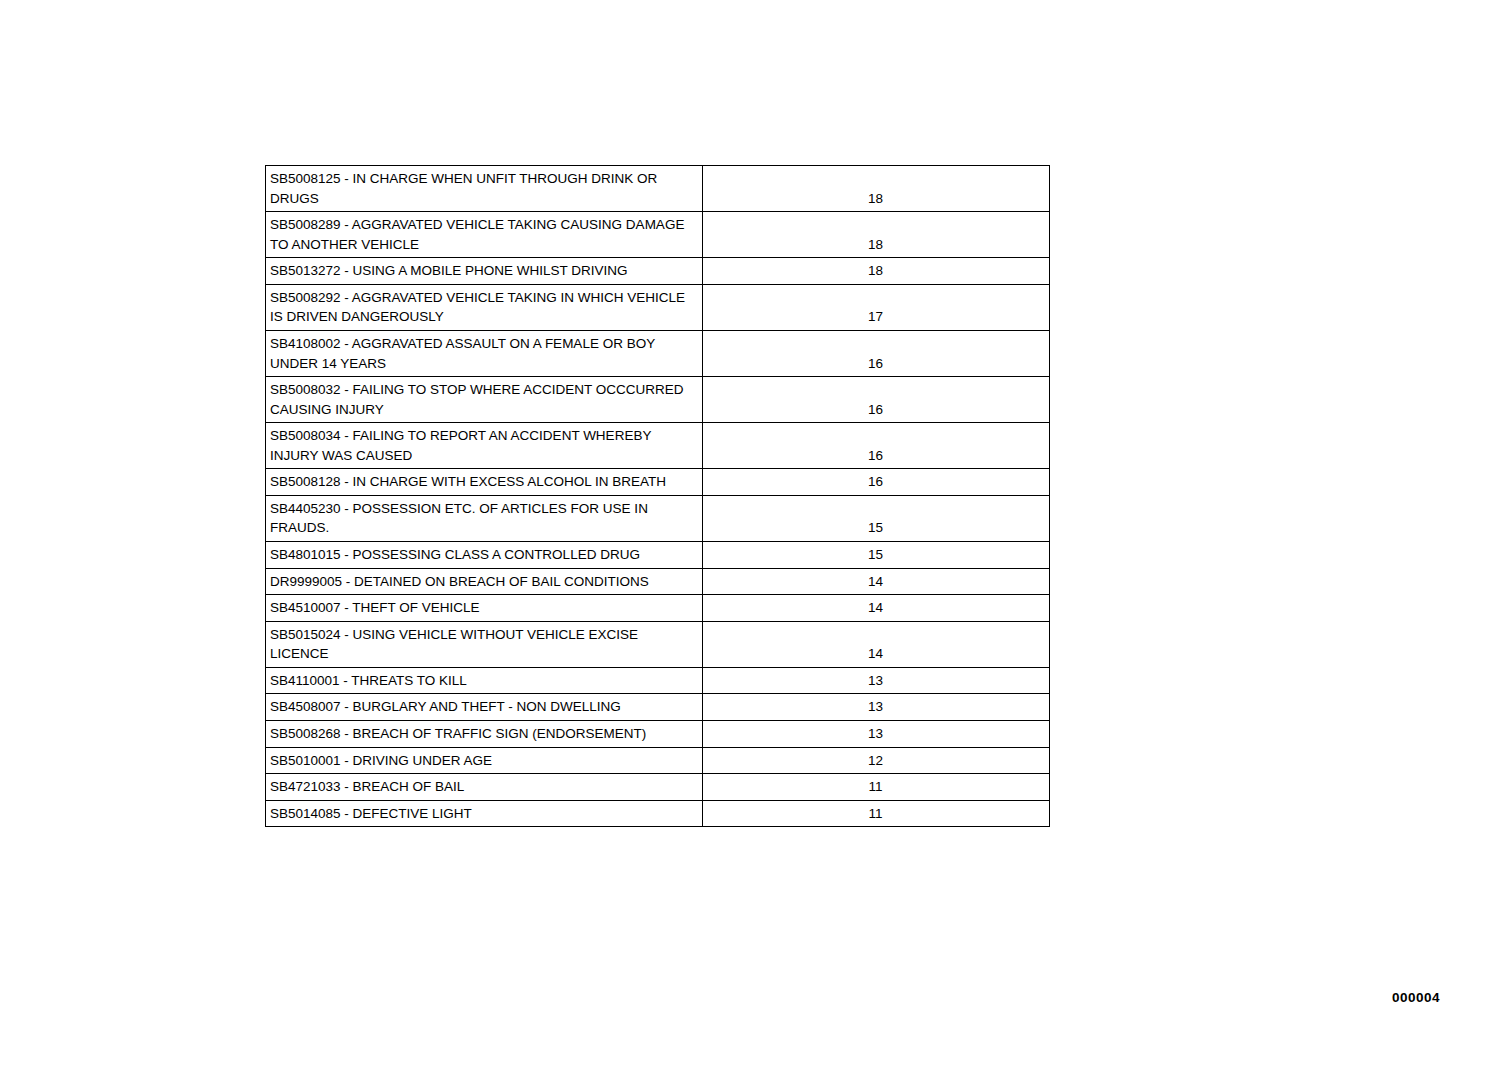| SB5008125 - IN CHARGE WHEN UNFIT THROUGH DRINK OR DRUGS | 18 |
| SB5008289 - AGGRAVATED VEHICLE TAKING CAUSING DAMAGE TO ANOTHER VEHICLE | 18 |
| SB5013272 - USING A MOBILE PHONE WHILST DRIVING | 18 |
| SB5008292 - AGGRAVATED VEHICLE TAKING IN WHICH VEHICLE IS DRIVEN DANGEROUSLY | 17 |
| SB4108002 - AGGRAVATED ASSAULT ON A FEMALE OR BOY UNDER 14 YEARS | 16 |
| SB5008032 - FAILING TO STOP WHERE ACCIDENT OCCCURRED CAUSING INJURY | 16 |
| SB5008034 - FAILING TO REPORT AN ACCIDENT WHEREBY INJURY WAS CAUSED | 16 |
| SB5008128 - IN CHARGE WITH EXCESS ALCOHOL IN BREATH | 16 |
| SB4405230 - POSSESSION ETC. OF ARTICLES FOR USE IN FRAUDS. | 15 |
| SB4801015 - POSSESSING CLASS A CONTROLLED DRUG | 15 |
| DR9999005 - DETAINED ON BREACH OF BAIL CONDITIONS | 14 |
| SB4510007 - THEFT OF VEHICLE | 14 |
| SB5015024 - USING VEHICLE WITHOUT VEHICLE EXCISE LICENCE | 14 |
| SB4110001 - THREATS TO KILL | 13 |
| SB4508007 - BURGLARY AND THEFT - NON DWELLING | 13 |
| SB5008268 - BREACH OF TRAFFIC SIGN (ENDORSEMENT) | 13 |
| SB5010001 - DRIVING UNDER AGE | 12 |
| SB4721033 - BREACH OF BAIL | 11 |
| SB5014085 - DEFECTIVE LIGHT | 11 |
000004